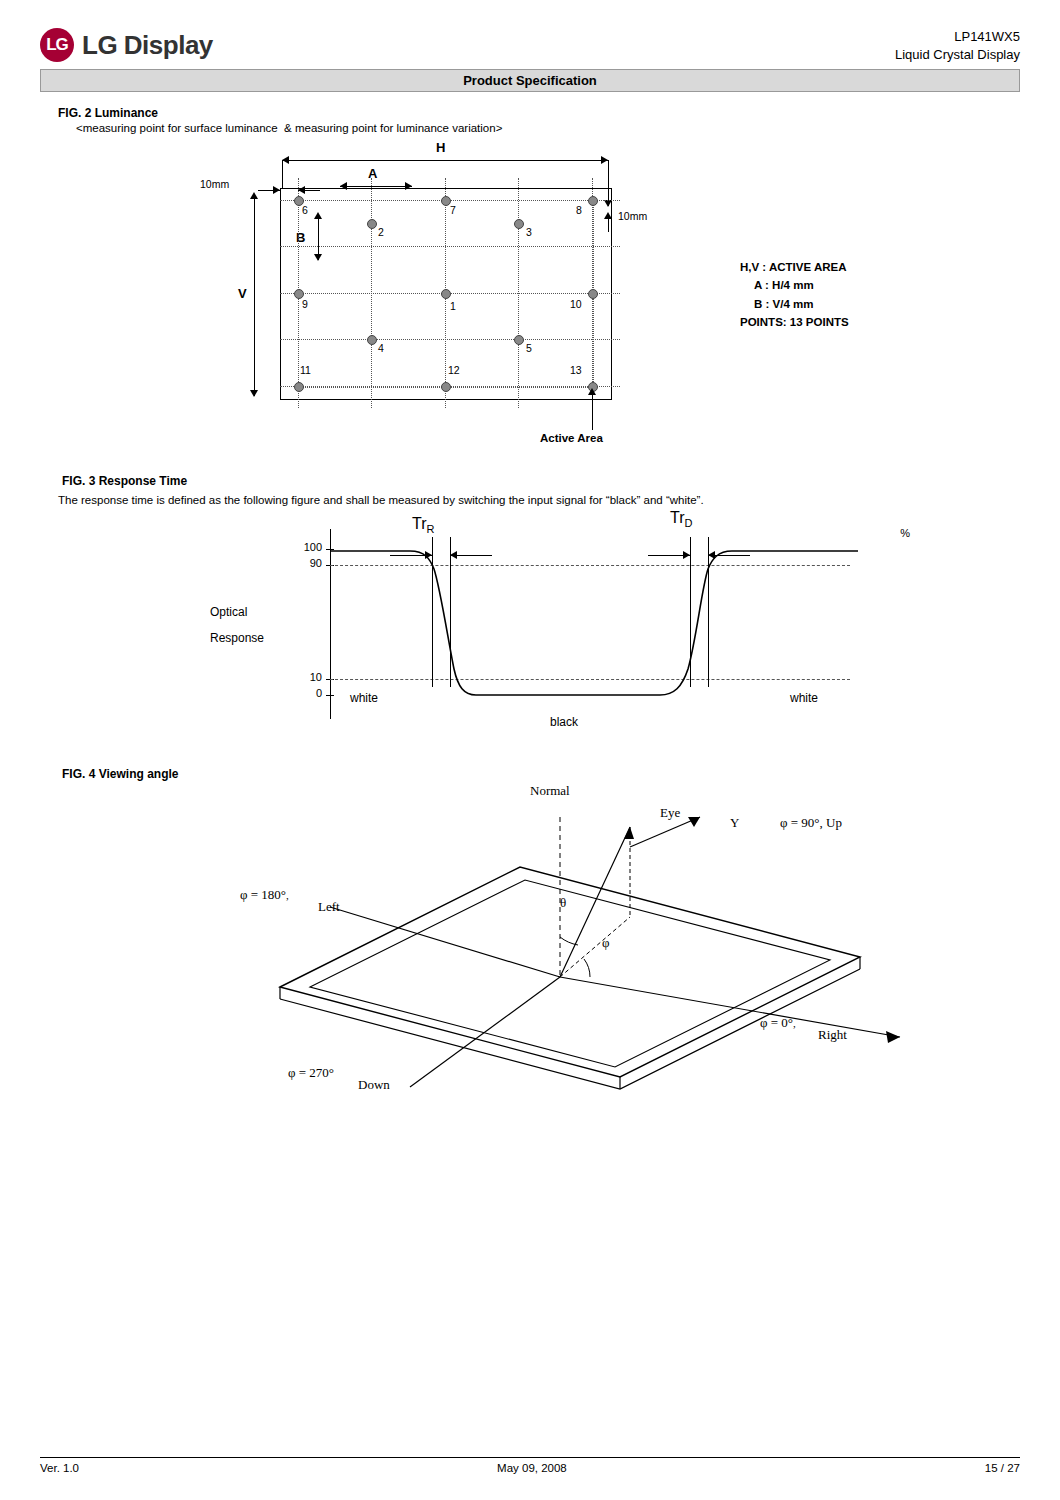LG
LG Display
LP141WX5
Liquid Crystal Display
Product Specification
FIG. 2 Luminance
<measuring point for surface luminance & measuring point for luminance variation>
H
A
10mm
10mm
V
B
6
7
8
2
3
9
1
10
4
5
11
12
13
Active Area
H,V : ACTIVE AREA
A : H/4 mm
B : V/4 mm
POINTS: 13 POINTS
FIG. 3 Response Time
The response time is defined as the following figure and shall be measured by switching the input signal for “black” and “white”.
%
100
90
10
0
Optical
Response
TrR
TrD
white
white
black
FIG. 4 Viewing angle
Normal
Eye
Y
φ = 90°, Up
φ = 180°,
Left
φ = 0°,
Right
φ = 270°
Down
θ
φ
Ver. 1.0
May 09, 2008
15 / 27